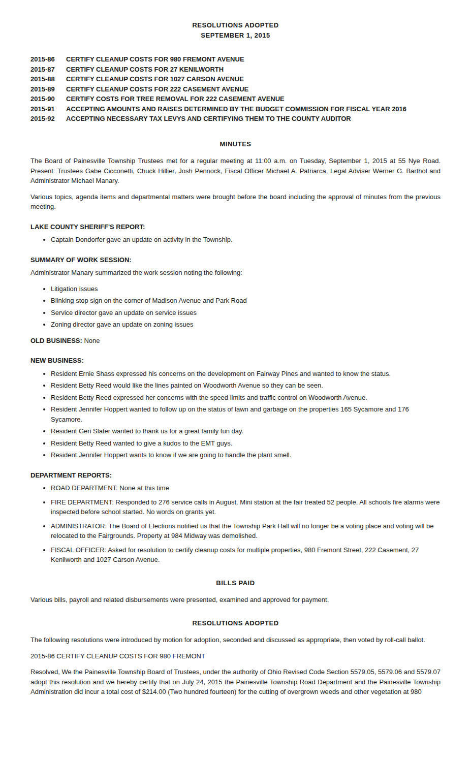RESOLUTIONS ADOPTED
SEPTEMBER 1, 2015
2015-86 CERTIFY CLEANUP COSTS FOR 980 FREMONT AVENUE
2015-87 CERTIFY CLEANUP COSTS FOR 27 KENILWORTH
2015-88 CERTIFY CLEANUP COSTS FOR 1027 CARSON AVENUE
2015-89 CERTIFY CLEANUP COSTS FOR 222 CASEMENT AVENUE
2015-90 CERTIFY COSTS FOR TREE REMOVAL FOR 222 CASEMENT AVENUE
2015-91 ACCEPTING AMOUNTS AND RAISES DETERMINED BY THE BUDGET COMMISSION FOR FISCAL YEAR 2016
2015-92 ACCEPTING NECESSARY TAX LEVYS AND CERTIFYING THEM TO THE COUNTY AUDITOR
MINUTES
The Board of Painesville Township Trustees met for a regular meeting at 11:00 a.m. on Tuesday, September 1, 2015 at 55 Nye Road. Present: Trustees Gabe Cicconetti, Chuck Hillier, Josh Pennock, Fiscal Officer Michael A. Patriarca, Legal Adviser Werner G. Barthol and Administrator Michael Manary.
Various topics, agenda items and departmental matters were brought before the board including the approval of minutes from the previous meeting.
LAKE COUNTY SHERIFF'S REPORT:
Captain Dondorfer gave an update on activity in the Township.
SUMMARY OF WORK SESSION:
Administrator Manary summarized the work session noting the following:
Litigation issues
Blinking stop sign on the corner of Madison Avenue and Park Road
Service director gave an update on service issues
Zoning director gave an update on zoning issues
OLD BUSINESS: None
NEW BUSINESS:
Resident Ernie Shass expressed his concerns on the development on Fairway Pines and wanted to know the status.
Resident Betty Reed would like the lines painted on Woodworth Avenue so they can be seen.
Resident Betty Reed expressed her concerns with the speed limits and traffic control on Woodworth Avenue.
Resident Jennifer Hoppert wanted to follow up on the status of lawn and garbage on the properties 165 Sycamore and 176 Sycamore.
Resident Geri Slater wanted to thank us for a great family fun day.
Resident Betty Reed wanted to give a kudos to the EMT guys.
Resident Jennifer Hoppert wants to know if we are going to handle the plant smell.
DEPARTMENT REPORTS:
ROAD DEPARTMENT: None at this time
FIRE DEPARTMENT: Responded to 276 service calls in August. Mini station at the fair treated 52 people. All schools fire alarms were inspected before school started. No words on grants yet.
ADMINISTRATOR: The Board of Elections notified us that the Township Park Hall will no longer be a voting place and voting will be relocated to the Fairgrounds. Property at 984 Midway was demolished.
FISCAL OFFICER: Asked for resolution to certify cleanup costs for multiple properties, 980 Fremont Street, 222 Casement, 27 Kenilworth and 1027 Carson Avenue.
BILLS PAID
Various bills, payroll and related disbursements were presented, examined and approved for payment.
RESOLUTIONS ADOPTED
The following resolutions were introduced by motion for adoption, seconded and discussed as appropriate, then voted by roll-call ballot.
2015-86 CERTIFY CLEANUP COSTS FOR 980 FREMONT
Resolved, We the Painesville Township Board of Trustees, under the authority of Ohio Revised Code Section 5579.05, 5579.06 and 5579.07 adopt this resolution and we hereby certify that on July 24, 2015 the Painesville Township Road Department and the Painesville Township Administration did incur a total cost of $214.00 (Two hundred fourteen) for the cutting of overgrown weeds and other vegetation at 980